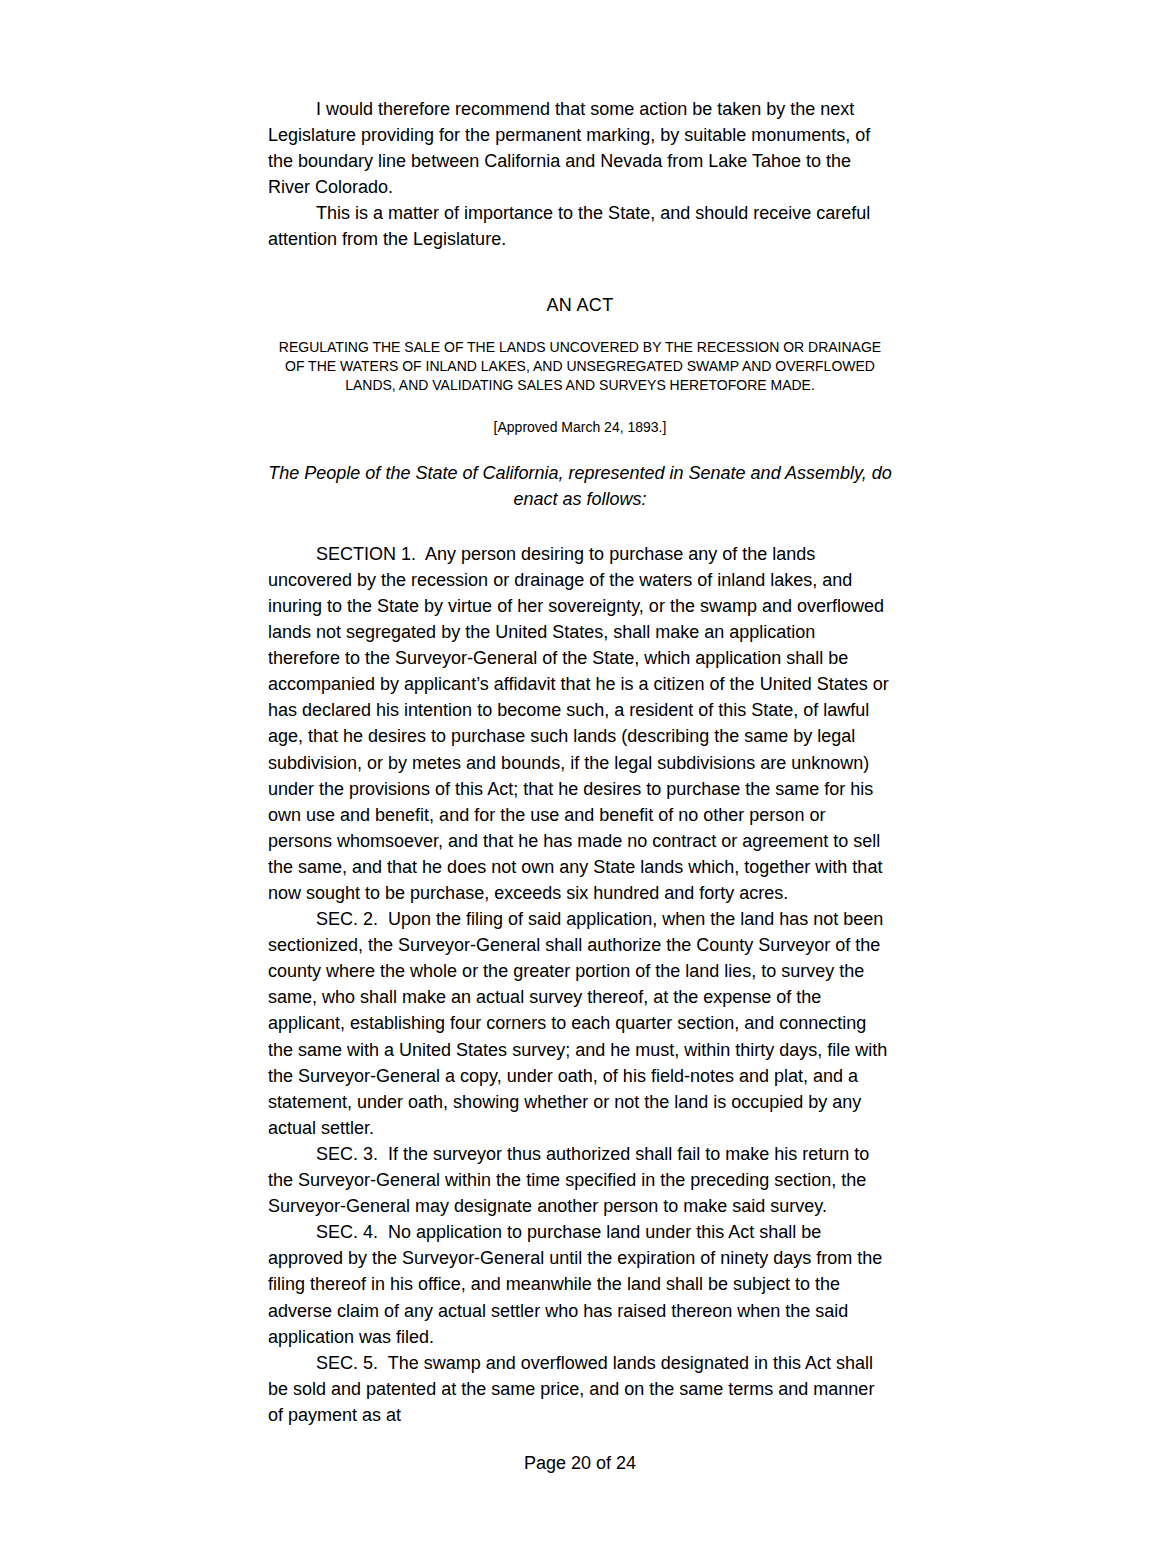I would therefore recommend that some action be taken by the next Legislature providing for the permanent marking, by suitable monuments, of the boundary line between California and Nevada from Lake Tahoe to the River Colorado.
This is a matter of importance to the State, and should receive careful attention from the Legislature.
AN ACT
REGULATING THE SALE OF THE LANDS UNCOVERED BY THE RECESSION OR DRAINAGE OF THE WATERS OF INLAND LAKES, AND UNSEGREGATED SWAMP AND OVERFLOWED LANDS, AND VALIDATING SALES AND SURVEYS HERETOFORE MADE.
[Approved March 24, 1893.]
The People of the State of California, represented in Senate and Assembly, do enact as follows:
SECTION 1. Any person desiring to purchase any of the lands uncovered by the recession or drainage of the waters of inland lakes, and inuring to the State by virtue of her sovereignty, or the swamp and overflowed lands not segregated by the United States, shall make an application therefore to the Surveyor-General of the State, which application shall be accompanied by applicant’s affidavit that he is a citizen of the United States or has declared his intention to become such, a resident of this State, of lawful age, that he desires to purchase such lands (describing the same by legal subdivision, or by metes and bounds, if the legal subdivisions are unknown) under the provisions of this Act; that he desires to purchase the same for his own use and benefit, and for the use and benefit of no other person or persons whomsoever, and that he has made no contract or agreement to sell the same, and that he does not own any State lands which, together with that now sought to be purchase, exceeds six hundred and forty acres.
SEC. 2. Upon the filing of said application, when the land has not been sectionized, the Surveyor-General shall authorize the County Surveyor of the county where the whole or the greater portion of the land lies, to survey the same, who shall make an actual survey thereof, at the expense of the applicant, establishing four corners to each quarter section, and connecting the same with a United States survey; and he must, within thirty days, file with the Surveyor-General a copy, under oath, of his field-notes and plat, and a statement, under oath, showing whether or not the land is occupied by any actual settler.
SEC. 3. If the surveyor thus authorized shall fail to make his return to the Surveyor-General within the time specified in the preceding section, the Surveyor-General may designate another person to make said survey.
SEC. 4. No application to purchase land under this Act shall be approved by the Surveyor-General until the expiration of ninety days from the filing thereof in his office, and meanwhile the land shall be subject to the adverse claim of any actual settler who has raised thereon when the said application was filed.
SEC. 5. The swamp and overflowed lands designated in this Act shall be sold and patented at the same price, and on the same terms and manner of payment as at
Page 20 of 24